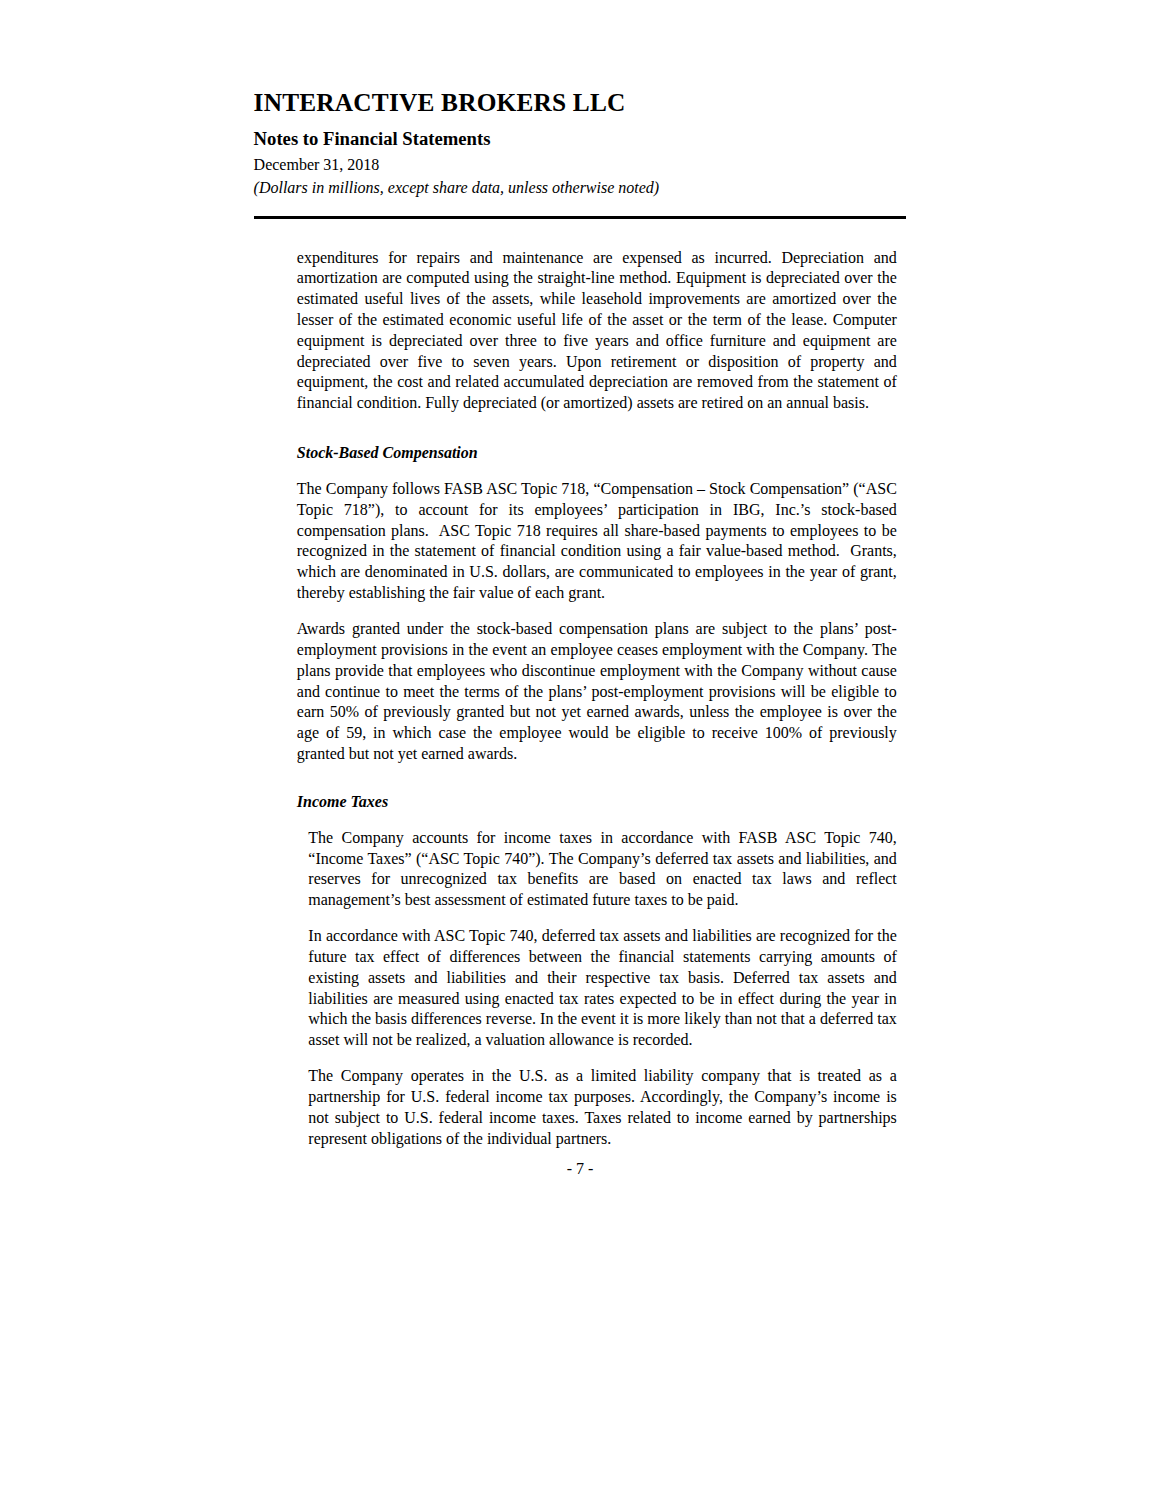INTERACTIVE BROKERS LLC
Notes to Financial Statements
December 31, 2018
(Dollars in millions, except share data, unless otherwise noted)
expenditures for repairs and maintenance are expensed as incurred. Depreciation and amortization are computed using the straight-line method. Equipment is depreciated over the estimated useful lives of the assets, while leasehold improvements are amortized over the lesser of the estimated economic useful life of the asset or the term of the lease. Computer equipment is depreciated over three to five years and office furniture and equipment are depreciated over five to seven years. Upon retirement or disposition of property and equipment, the cost and related accumulated depreciation are removed from the statement of financial condition. Fully depreciated (or amortized) assets are retired on an annual basis.
Stock-Based Compensation
The Company follows FASB ASC Topic 718, “Compensation – Stock Compensation” (“ASC Topic 718”), to account for its employees’ participation in IBG, Inc.’s stock-based compensation plans. ASC Topic 718 requires all share-based payments to employees to be recognized in the statement of financial condition using a fair value-based method. Grants, which are denominated in U.S. dollars, are communicated to employees in the year of grant, thereby establishing the fair value of each grant.
Awards granted under the stock-based compensation plans are subject to the plans’ post-employment provisions in the event an employee ceases employment with the Company. The plans provide that employees who discontinue employment with the Company without cause and continue to meet the terms of the plans’ post-employment provisions will be eligible to earn 50% of previously granted but not yet earned awards, unless the employee is over the age of 59, in which case the employee would be eligible to receive 100% of previously granted but not yet earned awards.
Income Taxes
The Company accounts for income taxes in accordance with FASB ASC Topic 740, “Income Taxes” (“ASC Topic 740”). The Company’s deferred tax assets and liabilities, and reserves for unrecognized tax benefits are based on enacted tax laws and reflect management’s best assessment of estimated future taxes to be paid.
In accordance with ASC Topic 740, deferred tax assets and liabilities are recognized for the future tax effect of differences between the financial statements carrying amounts of existing assets and liabilities and their respective tax basis. Deferred tax assets and liabilities are measured using enacted tax rates expected to be in effect during the year in which the basis differences reverse. In the event it is more likely than not that a deferred tax asset will not be realized, a valuation allowance is recorded.
The Company operates in the U.S. as a limited liability company that is treated as a partnership for U.S. federal income tax purposes. Accordingly, the Company’s income is not subject to U.S. federal income taxes. Taxes related to income earned by partnerships represent obligations of the individual partners.
- 7 -